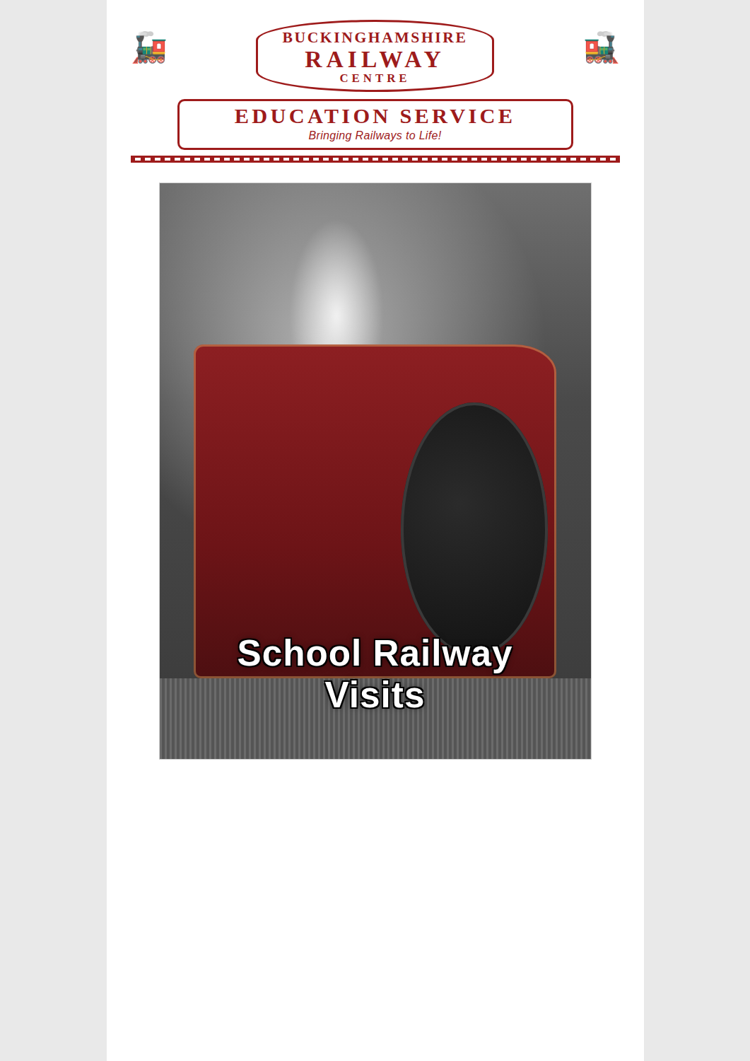🚂 🚂
Buckinghamshire
Railway
Centre
Education Service
Bringing Railways to Life!
M R
School Railway
Visits